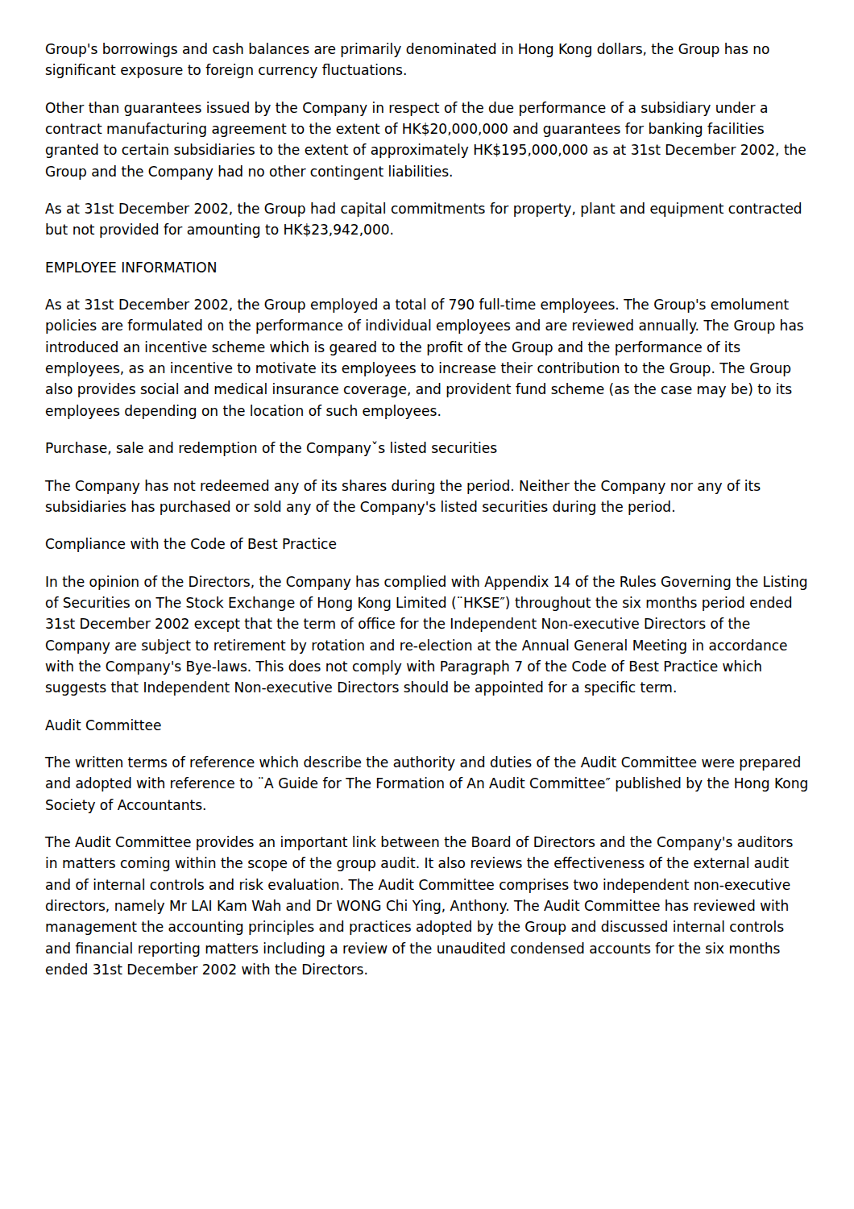Group's borrowings and cash balances are primarily denominated in Hong Kong dollars, the Group has no significant exposure to foreign currency fluctuations.
Other than guarantees issued by the Company in respect of the due performance of a subsidiary under a contract manufacturing agreement to the extent of HK$20,000,000 and guarantees for banking facilities granted to certain subsidiaries to the extent of approximately HK$195,000,000 as at 31st December 2002, the Group and the Company had no other contingent liabilities.
As at 31st December 2002, the Group had capital commitments for property, plant and equipment contracted but not provided for amounting to HK$23,942,000.
EMPLOYEE INFORMATION
As at 31st December 2002, the Group employed a total of 790 full-time employees. The Group's emolument policies are formulated on the performance of individual employees and are reviewed annually. The Group has introduced an incentive scheme which is geared to the profit of the Group and the performance of its employees, as an incentive to motivate its employees to increase their contribution to the Group. The Group also provides social and medical insurance coverage, and provident fund scheme (as the case may be) to its employees depending on the location of such employees.
Purchase, sale and redemption of the Companyˇs listed securities
The Company has not redeemed any of its shares during the period. Neither the Company nor any of its subsidiaries has purchased or sold any of the Company's listed securities during the period.
Compliance with the Code of Best Practice
In the opinion of the Directors, the Company has complied with Appendix 14 of the Rules Governing the Listing of Securities on The Stock Exchange of Hong Kong Limited (¨HKSE″) throughout the six months period ended 31st December 2002 except that the term of office for the Independent Non-executive Directors of the Company are subject to retirement by rotation and re-election at the Annual General Meeting in accordance with the Company's Bye-laws. This does not comply with Paragraph 7 of the Code of Best Practice which suggests that Independent Non-executive Directors should be appointed for a specific term.
Audit Committee
The written terms of reference which describe the authority and duties of the Audit Committee were prepared and adopted with reference to ¨A Guide for The Formation of An Audit Committee″ published by the Hong Kong Society of Accountants.
The Audit Committee provides an important link between the Board of Directors and the Company's auditors in matters coming within the scope of the group audit. It also reviews the effectiveness of the external audit and of internal controls and risk evaluation. The Audit Committee comprises two independent non-executive directors, namely Mr LAI Kam Wah and Dr WONG Chi Ying, Anthony. The Audit Committee has reviewed with management the accounting principles and practices adopted by the Group and discussed internal controls and financial reporting matters including a review of the unaudited condensed accounts for the six months ended 31st December 2002 with the Directors.